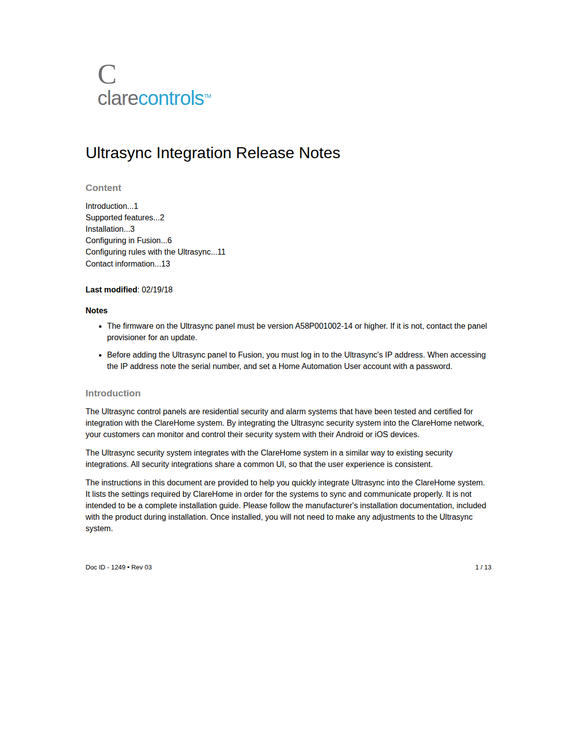C
clarecontrols TM
Ultrasync Integration Release Notes
Content
Introduction...1
Supported features...2
Installation...3
Configuring in Fusion...6
Configuring rules with the Ultrasync...11
Contact information...13
Last modified: 02/19/18
Notes
The firmware on the Ultrasync panel must be version A58P001002-14 or higher. If it is not, contact the panel provisioner for an update.
Before adding the Ultrasync panel to Fusion, you must log in to the Ultrasync's IP address. When accessing the IP address note the serial number, and set a Home Automation User account with a password.
Introduction
The Ultrasync control panels are residential security and alarm systems that have been tested and certified for integration with the ClareHome system. By integrating the Ultrasync security system into the ClareHome network, your customers can monitor and control their security system with their Android or iOS devices.
The Ultrasync security system integrates with the ClareHome system in a similar way to existing security integrations. All security integrations share a common UI, so that the user experience is consistent.
The instructions in this document are provided to help you quickly integrate Ultrasync into the ClareHome system. It lists the settings required by ClareHome in order for the systems to sync and communicate properly. It is not intended to be a complete installation guide. Please follow the manufacturer's installation documentation, included with the product during installation. Once installed, you will not need to make any adjustments to the Ultrasync system.
Doc ID - 1249 • Rev 03 1 / 13